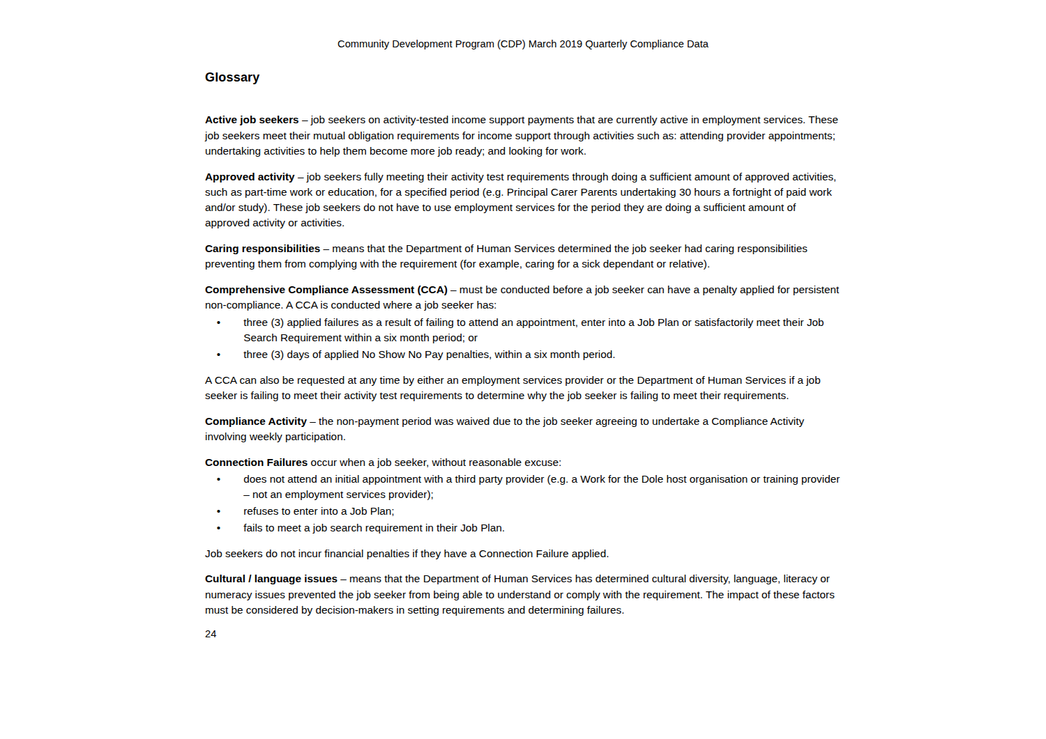Community Development Program (CDP) March 2019 Quarterly Compliance Data
Glossary
Active job seekers – job seekers on activity-tested income support payments that are currently active in employment services. These job seekers meet their mutual obligation requirements for income support through activities such as: attending provider appointments; undertaking activities to help them become more job ready; and looking for work.
Approved activity – job seekers fully meeting their activity test requirements through doing a sufficient amount of approved activities, such as part-time work or education, for a specified period (e.g. Principal Carer Parents undertaking 30 hours a fortnight of paid work and/or study). These job seekers do not have to use employment services for the period they are doing a sufficient amount of approved activity or activities.
Caring responsibilities – means that the Department of Human Services determined the job seeker had caring responsibilities preventing them from complying with the requirement (for example, caring for a sick dependant or relative).
Comprehensive Compliance Assessment (CCA) – must be conducted before a job seeker can have a penalty applied for persistent non-compliance. A CCA is conducted where a job seeker has:
three (3) applied failures as a result of failing to attend an appointment, enter into a Job Plan or satisfactorily meet their Job Search Requirement within a six month period; or
three (3) days of applied No Show No Pay penalties, within a six month period.
A CCA can also be requested at any time by either an employment services provider or the Department of Human Services if a job seeker is failing to meet their activity test requirements to determine why the job seeker is failing to meet their requirements.
Compliance Activity – the non-payment period was waived due to the job seeker agreeing to undertake a Compliance Activity involving weekly participation.
Connection Failures occur when a job seeker, without reasonable excuse:
does not attend an initial appointment with a third party provider (e.g. a Work for the Dole host organisation or training provider – not an employment services provider);
refuses to enter into a Job Plan;
fails to meet a job search requirement in their Job Plan.
Job seekers do not incur financial penalties if they have a Connection Failure applied.
Cultural / language issues – means that the Department of Human Services has determined cultural diversity, language, literacy or numeracy issues prevented the job seeker from being able to understand or comply with the requirement. The impact of these factors must be considered by decision-makers in setting requirements and determining failures.
24